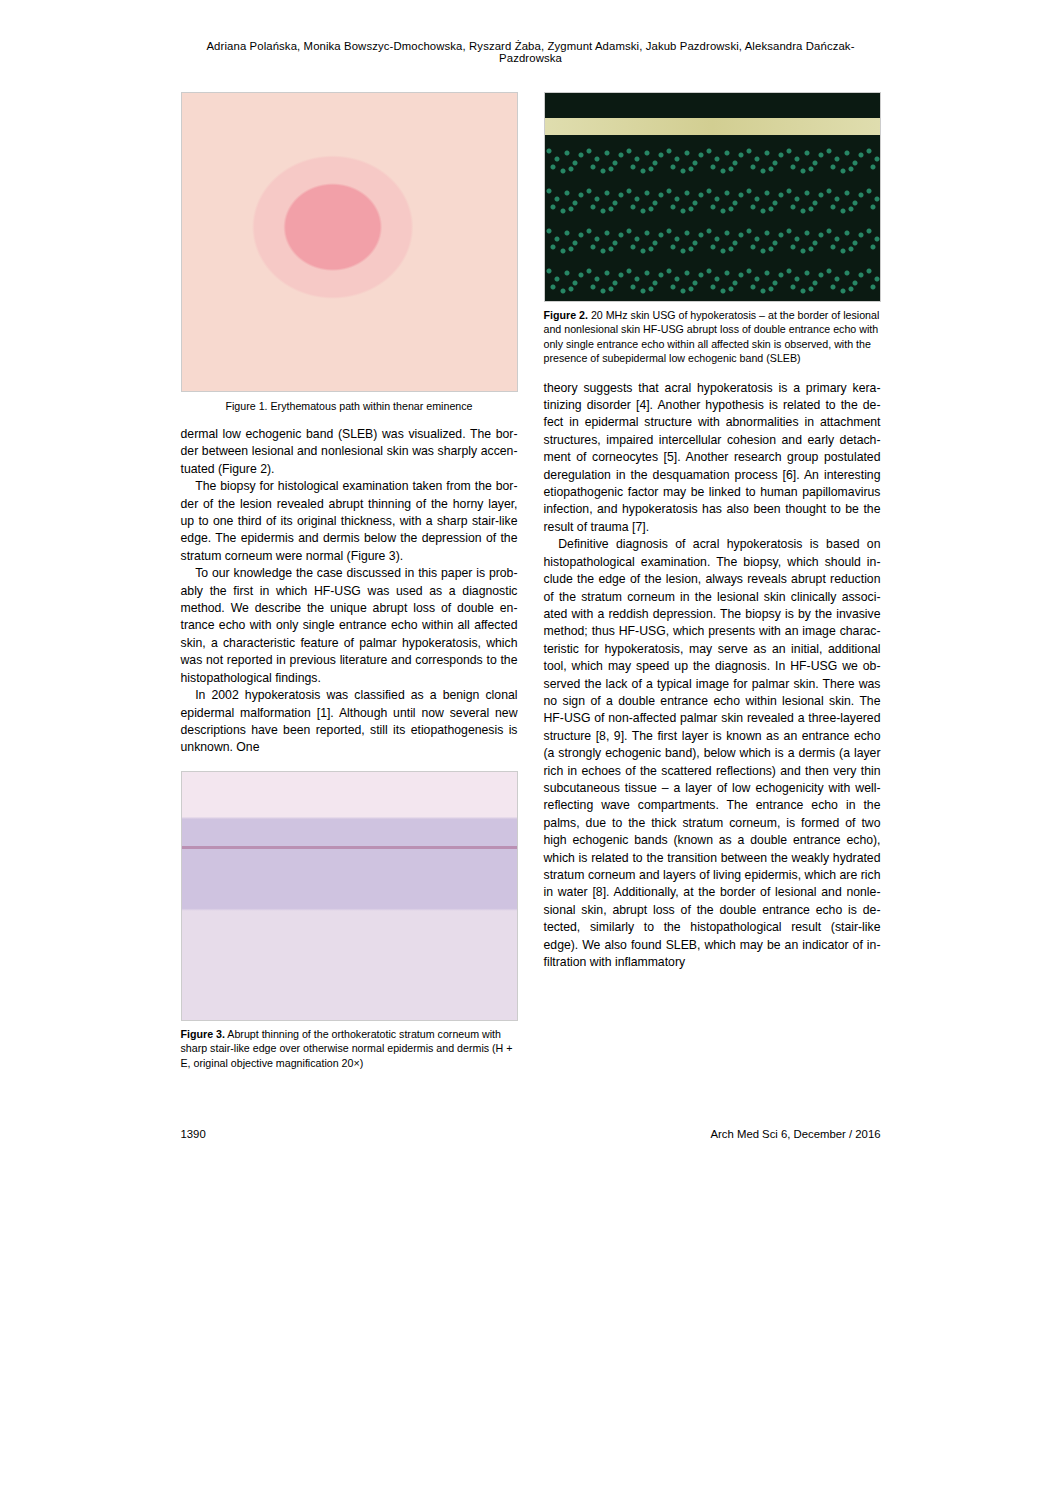Adriana Polańska, Monika Bowszyc-Dmochowska, Ryszard Żaba, Zygmunt Adamski, Jakub Pazdrowski, Aleksandra Dańczak-Pazdrowska
Figure 1. Erythematous path within thenar eminence
dermal low echogenic band (SLEB) was visualized. The border between lesional and nonlesional skin was sharply accentuated (Figure 2).
The biopsy for histological examination taken from the border of the lesion revealed abrupt thinning of the horny layer, up to one third of its original thickness, with a sharp stair-like edge. The epidermis and dermis below the depression of the stratum corneum were normal (Figure 3).
To our knowledge the case discussed in this paper is probably the first in which HF-USG was used as a diagnostic method. We describe the unique abrupt loss of double entrance echo with only single entrance echo within all affected skin, a characteristic feature of palmar hypokeratosis, which was not reported in previous literature and corresponds to the histopathological findings.
In 2002 hypokeratosis was classified as a benign clonal epidermal malformation [1]. Although until now several new descriptions have been reported, still its etiopathogenesis is unknown. One
Figure 3. Abrupt thinning of the orthokeratotic stratum corneum with sharp stair-like edge over otherwise normal epidermis and dermis (H + E, original objective magnification 20×)
Figure 2. 20 MHz skin USG of hypokeratosis – at the border of lesional and nonlesional skin HF-USG abrupt loss of double entrance echo with only single entrance echo within all affected skin is observed, with the presence of subepidermal low echogenic band (SLEB)
theory suggests that acral hypokeratosis is a primary keratinizing disorder [4]. Another hypothesis is related to the defect in epidermal structure with abnormalities in attachment structures, impaired intercellular cohesion and early detachment of corneocytes [5]. Another research group postulated deregulation in the desquamation process [6]. An interesting etiopathogenic factor may be linked to human papillomavirus infection, and hypokeratosis has also been thought to be the result of trauma [7].
Definitive diagnosis of acral hypokeratosis is based on histopathological examination. The biopsy, which should include the edge of the lesion, always reveals abrupt reduction of the stratum corneum in the lesional skin clinically associated with a reddish depression. The biopsy is by the invasive method; thus HF-USG, which presents with an image characteristic for hypokeratosis, may serve as an initial, additional tool, which may speed up the diagnosis. In HF-USG we observed the lack of a typical image for palmar skin. There was no sign of a double entrance echo within lesional skin. The HF-USG of non-affected palmar skin revealed a three-layered structure [8, 9]. The first layer is known as an entrance echo (a strongly echogenic band), below which is a dermis (a layer rich in echoes of the scattered reflections) and then very thin subcutaneous tissue – a layer of low echogenicity with well-reflecting wave compartments. The entrance echo in the palms, due to the thick stratum corneum, is formed of two high echogenic bands (known as a double entrance echo), which is related to the transition between the weakly hydrated stratum corneum and layers of living epidermis, which are rich in water [8]. Additionally, at the border of lesional and nonlesional skin, abrupt loss of the double entrance echo is detected, similarly to the histopathological result (stair-like edge). We also found SLEB, which may be an indicator of infiltration with inflammatory
1390
Arch Med Sci 6, December / 2016